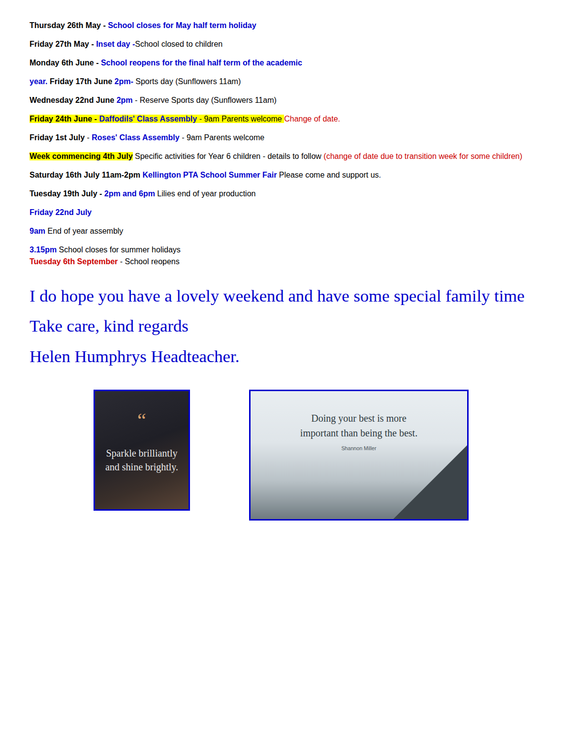Thursday 26th May - School closes for May half term holiday
Friday 27th May - Inset day -School closed to children
Monday 6th June - School reopens for the final half term of the academic
year. Friday 17th June 2pm- Sports day (Sunflowers 11am)
Wednesday 22nd June 2pm - Reserve Sports day (Sunflowers 11am)
Friday 24th June - Daffodils' Class Assembly - 9am Parents welcome Change of date.
Friday 1st July - Roses' Class Assembly - 9am Parents welcome
Week commencing 4th July Specific activities for Year 6 children - details to follow (change of date due to transition week for some children)
Saturday 16th July 11am-2pm Kellington PTA School Summer Fair Please come and support us.
Tuesday 19th July - 2pm and 6pm Lilies end of year production
Friday 22nd July
9am End of year assembly
3.15pm School closes for summer holidays
Tuesday 6th September - School reopens
I do hope you have a lovely weekend and have some special family time
Take care, kind regards
Helen Humphrys Headteacher.
“
Sparkle brilliantly
and shine brightly.
Doing your best is more
important than being the best.
Shannon Miller